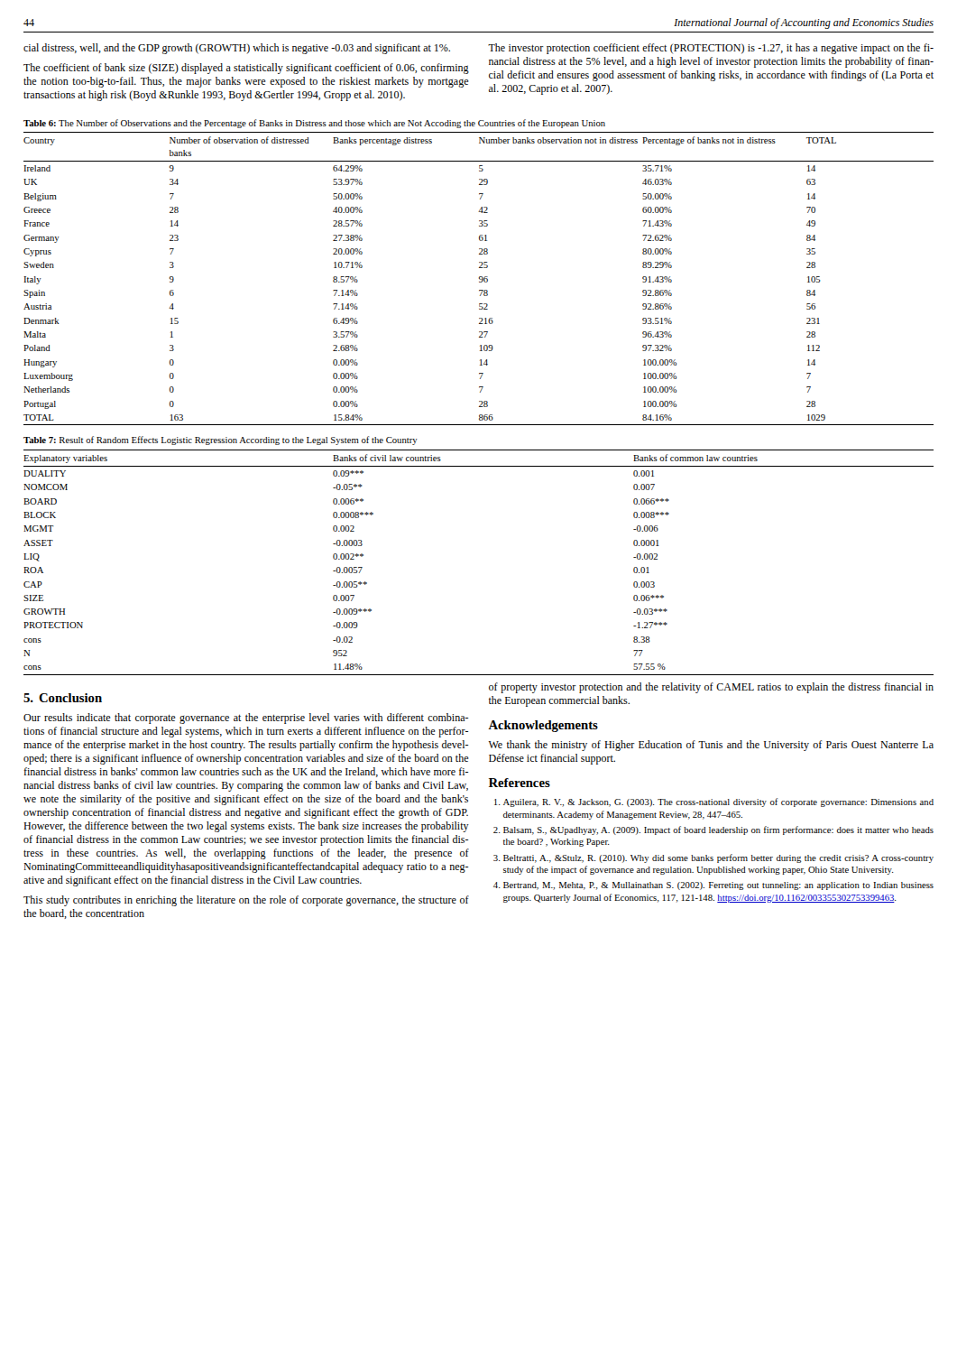44 International Journal of Accounting and Economics Studies
cial distress, well, and the GDP growth (GROWTH) which is negative -0.03 and significant at 1%.
The coefficient of bank size (SIZE) displayed a statistically significant coefficient of 0.06, confirming the notion too-big-to-fail. Thus, the major banks were exposed to the riskiest markets by mortgage transactions at high risk (Boyd &Runkle 1993, Boyd &Gertler 1994, Gropp et al. 2010).
The investor protection coefficient effect (PROTECTION) is -1.27, it has a negative impact on the financial distress at the 5% level, and a high level of investor protection limits the probability of financial deficit and ensures good assessment of banking risks, in accordance with findings of (La Porta et al. 2002, Caprio et al. 2007).
Table 6: The Number of Observations and the Percentage of Banks in Distress and those which are Not Accoding the Countries of the European Union
| Country | Number of observation of distressed banks | Banks percentage distress | Number banks observation not in distress | Percentage of banks not in distress | TOTAL |
| --- | --- | --- | --- | --- | --- |
| Ireland | 9 | 64.29% | 5 | 35.71% | 14 |
| UK | 34 | 53.97% | 29 | 46.03% | 63 |
| Belgium | 7 | 50.00% | 7 | 50.00% | 14 |
| Greece | 28 | 40.00% | 42 | 60.00% | 70 |
| France | 14 | 28.57% | 35 | 71.43% | 49 |
| Germany | 23 | 27.38% | 61 | 72.62% | 84 |
| Cyprus | 7 | 20.00% | 28 | 80.00% | 35 |
| Sweden | 3 | 10.71% | 25 | 89.29% | 28 |
| Italy | 9 | 8.57% | 96 | 91.43% | 105 |
| Spain | 6 | 7.14% | 78 | 92.86% | 84 |
| Austria | 4 | 7.14% | 52 | 92.86% | 56 |
| Denmark | 15 | 6.49% | 216 | 93.51% | 231 |
| Malta | 1 | 3.57% | 27 | 96.43% | 28 |
| Poland | 3 | 2.68% | 109 | 97.32% | 112 |
| Hungary | 0 | 0.00% | 14 | 100.00% | 14 |
| Luxembourg | 0 | 0.00% | 7 | 100.00% | 7 |
| Netherlands | 0 | 0.00% | 7 | 100.00% | 7 |
| Portugal | 0 | 0.00% | 28 | 100.00% | 28 |
| TOTAL | 163 | 15.84% | 866 | 84.16% | 1029 |
Table 7: Result of Random Effects Logistic Regression According to the Legal System of the Country
| Explanatory variables | Banks of civil law countries | Banks of common law countries |
| --- | --- | --- |
| DUALITY | 0.09*** | 0.001 |
| NOMCOM | -0.05** | 0.007 |
| BOARD | 0.006** | 0.066*** |
| BLOCK | 0.0008*** | 0.008*** |
| MGMT | 0.002 | -0.006 |
| ASSET | -0.0003 | 0.0001 |
| LIQ | 0.002** | -0.002 |
| ROA | -0.0057 | 0.01 |
| CAP | -0.005** | 0.003 |
| SIZE | 0.007 | 0.06*** |
| GROWTH | -0.009*** | -0.03*** |
| PROTECTION | -0.009 | -1.27*** |
| cons | -0.02 | 8.38 |
| N | 952 | 77 |
| cons | 11.48% | 57.55 % |
5. Conclusion
Our results indicate that corporate governance at the enterprise level varies with different combinations of financial structure and legal systems, which in turn exerts a different influence on the performance of the enterprise market in the host country. The results partially confirm the hypothesis developed; there is a significant influence of ownership concentration variables and size of the board on the financial distress in banks' common law countries such as the UK and the Ireland, which have more financial distress banks of civil law countries. By comparing the common law of banks and Civil Law, we note the similarity of the positive and significant effect on the size of the board and the bank's ownership concentration of financial distress and negative and significant effect the growth of GDP. However, the difference between the two legal systems exists. The bank size increases the probability of financial distress in the common Law countries; we see investor protection limits the financial distress in these countries. As well, the overlapping functions of the leader, the presence of NominatingCommitteeandliquidityhasapositiveandsignificanteffectandcapital adequacy ratio to a negative and significant effect on the financial distress in the Civil Law countries.
This study contributes in enriching the literature on the role of corporate governance, the structure of the board, the concentration
of property investor protection and the relativity of CAMEL ratios to explain the distress financial in the European commercial banks.
Acknowledgements
We thank the ministry of Higher Education of Tunis and the University of Paris Ouest Nanterre La Défense ict financial support.
References
Aguilera, R. V., & Jackson, G. (2003). The cross-national diversity of corporate governance: Dimensions and determinants. Academy of Management Review, 28, 447–465.
Balsam, S., &Upadhyay, A. (2009). Impact of board leadership on firm performance: does it matter who heads the board? , Working Paper.
Beltratti, A., &Stulz, R. (2010). Why did some banks perform better during the credit crisis? A cross-country study of the impact of governance and regulation. Unpublished working paper, Ohio State University.
Bertrand, M., Mehta, P., & Mullainathan S. (2002). Ferreting out tunneling: an application to Indian business groups. Quarterly Journal of Economics, 117, 121-148. https://doi.org/10.1162/003355302753399463.